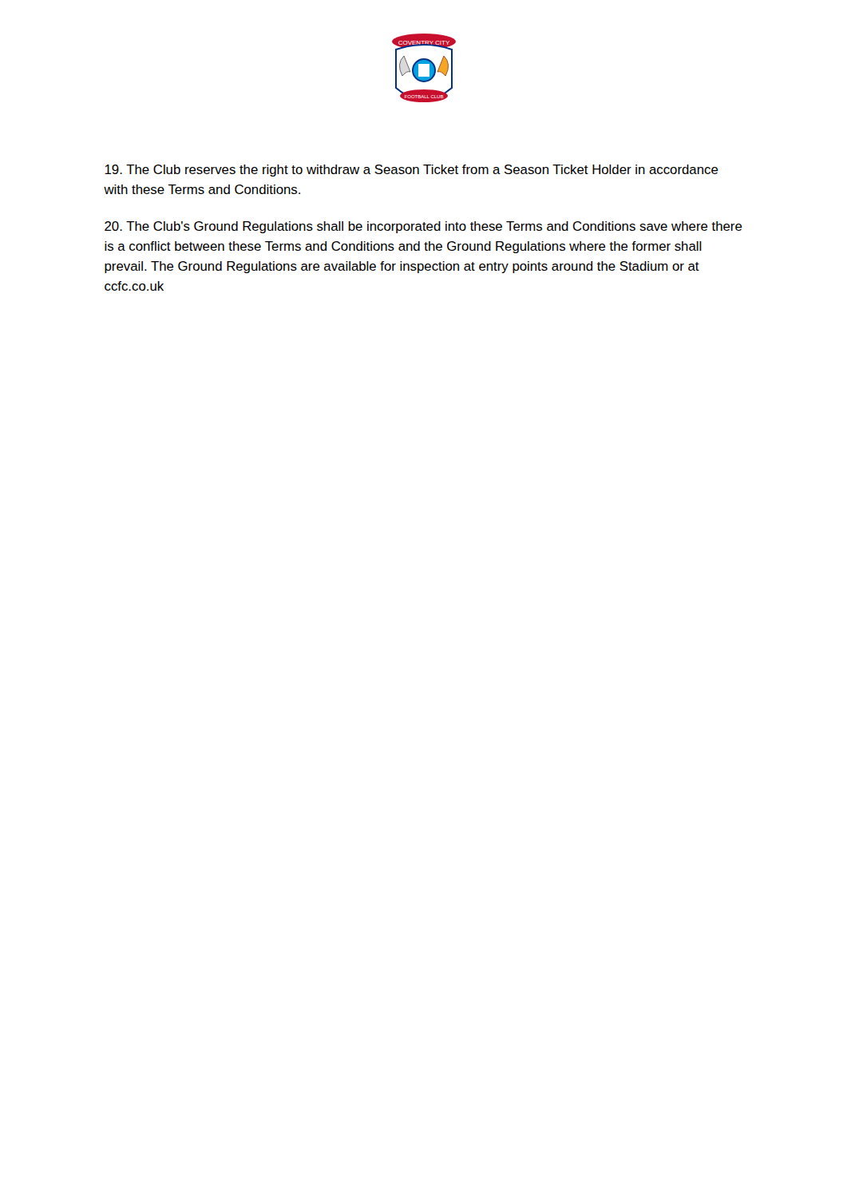19. The Club reserves the right to withdraw a Season Ticket from a Season Ticket Holder in accordance with these Terms and Conditions.
20. The Club's Ground Regulations shall be incorporated into these Terms and Conditions save where there is a conflict between these Terms and Conditions and the Ground Regulations where the former shall prevail. The Ground Regulations are available for inspection at entry points around the Stadium or at ccfc.co.uk